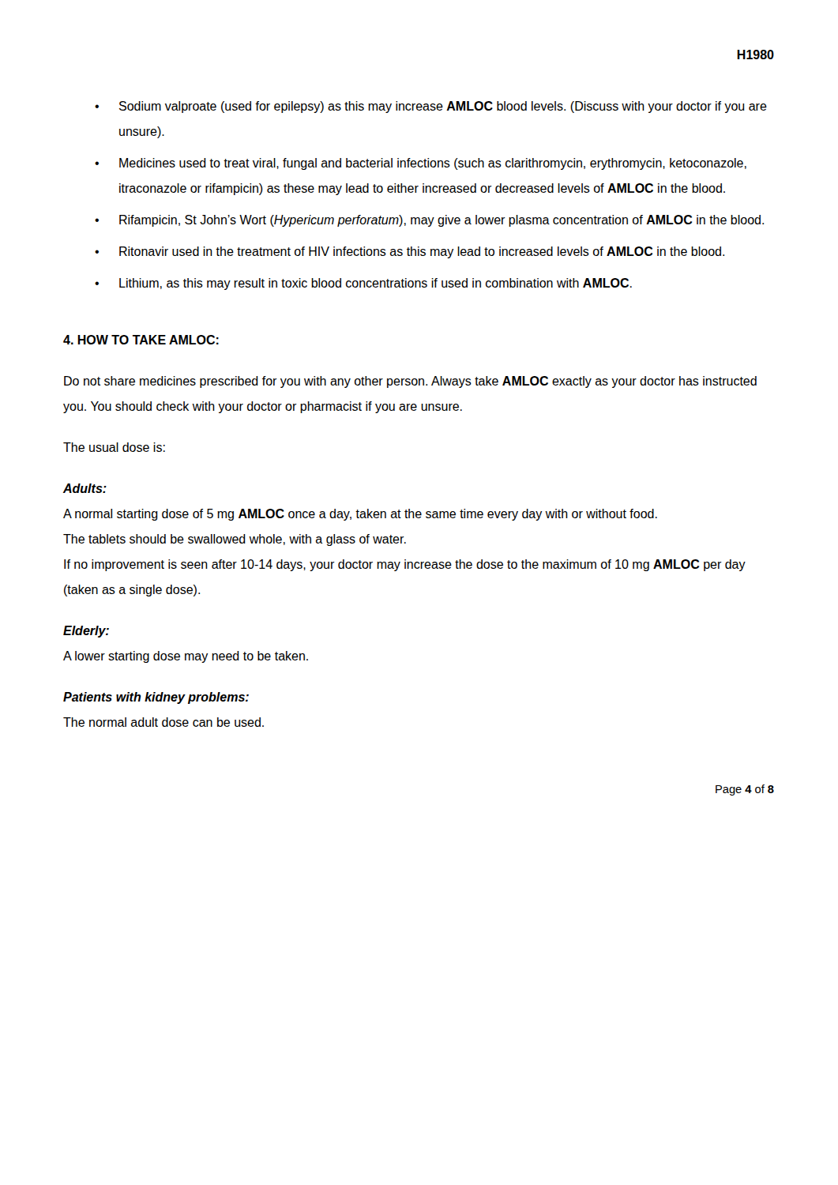H1980
Sodium valproate (used for epilepsy) as this may increase AMLOC blood levels. (Discuss with your doctor if you are unsure).
Medicines used to treat viral, fungal and bacterial infections (such as clarithromycin, erythromycin, ketoconazole, itraconazole or rifampicin) as these may lead to either increased or decreased levels of AMLOC in the blood.
Rifampicin, St John’s Wort (Hypericum perforatum), may give a lower plasma concentration of AMLOC in the blood.
Ritonavir used in the treatment of HIV infections as this may lead to increased levels of AMLOC in the blood.
Lithium, as this may result in toxic blood concentrations if used in combination with AMLOC.
4. HOW TO TAKE AMLOC:
Do not share medicines prescribed for you with any other person. Always take AMLOC exactly as your doctor has instructed you. You should check with your doctor or pharmacist if you are unsure.
The usual dose is:
Adults:
A normal starting dose of 5 mg AMLOC once a day, taken at the same time every day with or without food.
The tablets should be swallowed whole, with a glass of water.
If no improvement is seen after 10-14 days, your doctor may increase the dose to the maximum of 10 mg AMLOC per day (taken as a single dose).
Elderly:
A lower starting dose may need to be taken.
Patients with kidney problems:
The normal adult dose can be used.
Page 4 of 8